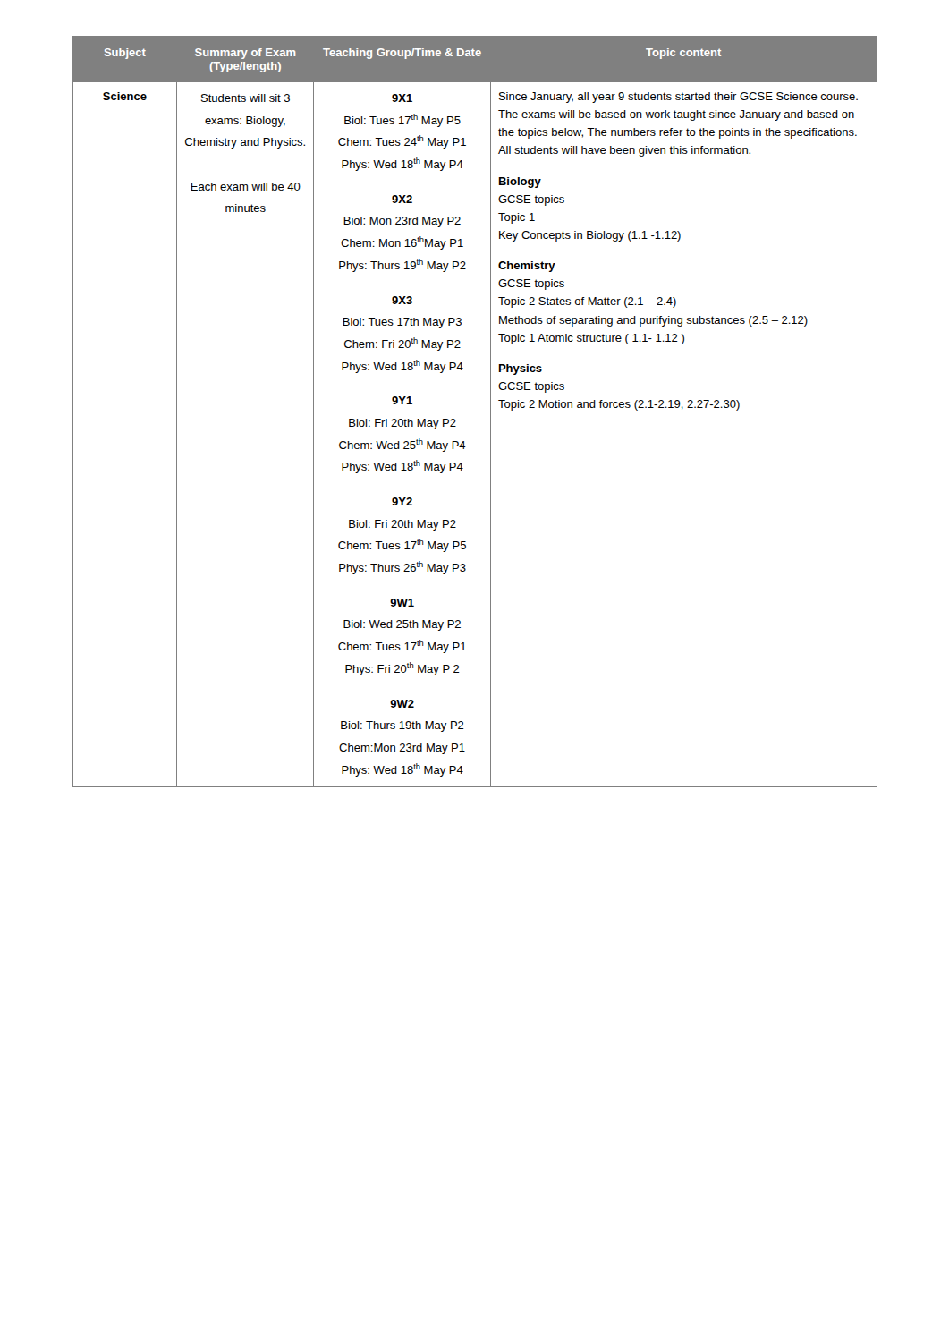| Subject | Summary of Exam (Type/length) | Teaching Group/Time & Date | Topic content |
| --- | --- | --- | --- |
| Science | Students will sit 3 exams: Biology, Chemistry and Physics. Each exam will be 40 minutes | 9X1 Biol: Tues 17 th May P5 Chem: Tues 24 th May P1 Phys: Wed 18 th May P4 9X2 Biol: Mon 23rd May P2 Chem: Mon 16 th May P1 Phys: Thurs 19 th May P2 9X3 Biol: Tues 17th May P3 Chem: Fri 20 th May P2 Phys: Wed 18 th May P4 9Y1 Biol: Fri 20th May P2 Chem: Wed 25 th May P4 Phys: Wed 18 th May P4 9Y2 Biol: Fri 20th May P2 Chem: Tues 17 th May P5 Phys: Thurs 26 th May P3 9W1 Biol: Wed 25th May P2 Chem: Tues 17 th May P1 Phys: Fri 20 th May P 2 9W2 Biol: Thurs 19th May P2 Chem:Mon 23rd May P1 Phys: Wed 18 th May P4 | Since January, all year 9 students started their GCSE Science course. The exams will be based on work taught since January and based on the topics below, The numbers refer to the points in the specifications. All students will have been given this information. Biology GCSE topics Topic 1 Key Concepts in Biology (1.1 -1.12) Chemistry GCSE topics Topic 2 States of Matter (2.1 – 2.4) Methods of separating and purifying substances (2.5 – 2.12) Topic 1 Atomic structure ( 1.1- 1.12 ) Physics GCSE topics Topic 2 Motion and forces (2.1-2.19, 2.27-2.30) |